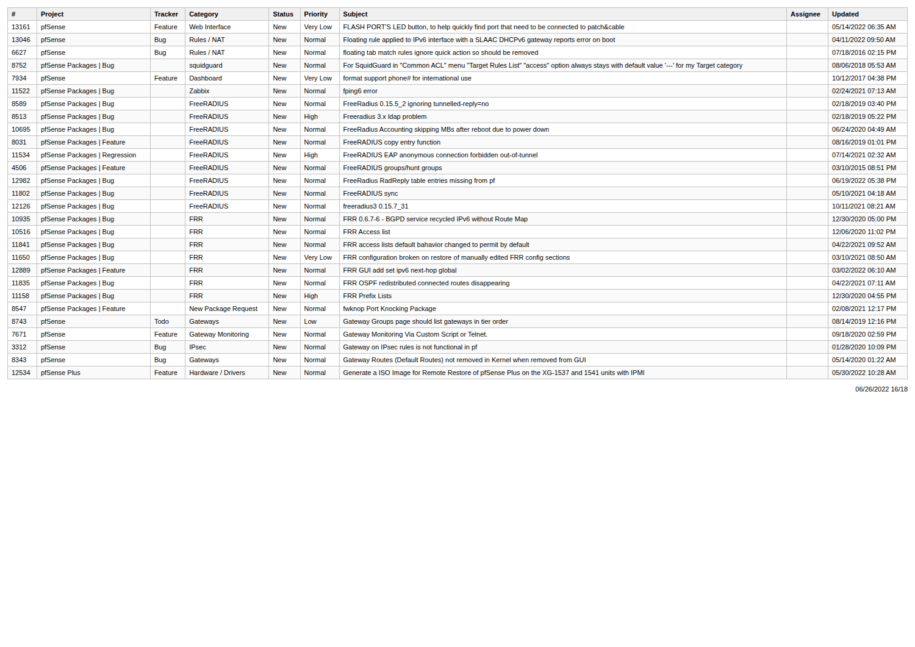| # | Project | Tracker | Category | Status | Priority | Subject | Assignee | Updated |
| --- | --- | --- | --- | --- | --- | --- | --- | --- |
| 13161 | pfSense | Feature | Web Interface | New | Very Low | FLASH PORT'S LED button, to help quickly find port that need to be connected to patch&cable | | 05/14/2022 06:35 AM |
| 13046 | pfSense | Bug | Rules / NAT | New | Normal | Floating rule applied to IPv6 interface with a SLAAC DHCPv6 gateway reports error on boot | | 04/11/2022 09:50 AM |
| 6627 | pfSense | Bug | Rules / NAT | New | Normal | floating tab match rules ignore quick action so should be removed | | 07/18/2016 02:15 PM |
| 8752 | pfSense Packages / Bug | | squidguard | New | Normal | For SquidGuard in "Common ACL" menu "Target Rules List" "access" option always stays with default value '---' for my Target category | | 08/06/2018 05:53 AM |
| 7934 | pfSense | Feature | Dashboard | New | Very Low | format support phone# for international use | | 10/12/2017 04:38 PM |
| 11522 | pfSense Packages / Bug | | Zabbix | New | Normal | fping6 error | | 02/24/2021 07:13 AM |
| 8589 | pfSense Packages / Bug | | FreeRADIUS | New | Normal | FreeRadius 0.15.5_2 ignoring tunnelled-reply=no | | 02/18/2019 03:40 PM |
| 8513 | pfSense Packages / Bug | | FreeRADIUS | New | High | Freeradius 3.x ldap problem | | 02/18/2019 05:22 PM |
| 10695 | pfSense Packages / Bug | | FreeRADIUS | New | Normal | FreeRadius Accounting skipping MBs after reboot due to power down | | 06/24/2020 04:49 AM |
| 8031 | pfSense Packages / Feature | | FreeRADIUS | New | Normal | FreeRADIUS copy entry function | | 08/16/2019 01:01 PM |
| 11534 | pfSense Packages / Regression | | FreeRADIUS | New | High | FreeRADIUS EAP anonymous connection forbidden out-of-tunnel | | 07/14/2021 02:32 AM |
| 4506 | pfSense Packages / Feature | | FreeRADIUS | New | Normal | FreeRADIUS groups/hunt groups | | 03/10/2015 08:51 PM |
| 12982 | pfSense Packages / Bug | | FreeRADIUS | New | Normal | FreeRadius RadReply table entries missing from pf | | 06/19/2022 05:38 PM |
| 11802 | pfSense Packages / Bug | | FreeRADIUS | New | Normal | FreeRADIUS sync | | 05/10/2021 04:18 AM |
| 12126 | pfSense Packages / Bug | | FreeRADIUS | New | Normal | freeradius3 0.15.7_31 | | 10/11/2021 08:21 AM |
| 10935 | pfSense Packages / Bug | | FRR | New | Normal | FRR 0.6.7-6 - BGPD service recycled IPv6 without Route Map | | 12/30/2020 05:00 PM |
| 10516 | pfSense Packages / Bug | | FRR | New | Normal | FRR Access list | | 12/06/2020 11:02 PM |
| 11841 | pfSense Packages / Bug | | FRR | New | Normal | FRR access lists default bahavior changed to permit by default | | 04/22/2021 09:52 AM |
| 11650 | pfSense Packages / Bug | | FRR | New | Very Low | FRR configuration broken on restore of manually edited FRR config sections | | 03/10/2021 08:50 AM |
| 12889 | pfSense Packages / Feature | | FRR | New | Normal | FRR GUI add set ipv6 next-hop global | | 03/02/2022 06:10 AM |
| 11835 | pfSense Packages / Bug | | FRR | New | Normal | FRR OSPF redistributed connected routes disappearing | | 04/22/2021 07:11 AM |
| 11158 | pfSense Packages / Bug | | FRR | New | High | FRR Prefix Lists | | 12/30/2020 04:55 PM |
| 8547 | pfSense Packages / Feature | | New Package Request | New | Normal | fwknop Port Knocking Package | | 02/08/2021 12:17 PM |
| 8743 | pfSense | Todo | Gateways | New | Low | Gateway Groups page should list gateways in tier order | | 08/14/2019 12:16 PM |
| 7671 | pfSense | Feature | Gateway Monitoring | New | Normal | Gateway Monitoring Via Custom Script or Telnet. | | 09/18/2020 02:59 PM |
| 3312 | pfSense | Bug | IPsec | New | Normal | Gateway on IPsec rules is not functional in pf | | 01/28/2020 10:09 PM |
| 8343 | pfSense | Bug | Gateways | New | Normal | Gateway Routes (Default Routes) not removed in Kernel when removed from GUI | | 05/14/2020 01:22 AM |
| 12534 | pfSense Plus | Feature | Hardware / Drivers | New | Normal | Generate a ISO Image for Remote Restore of pfSense Plus on the XG-1537 and 1541 units with IPMI | | 05/30/2022 10:28 AM |
06/26/2022 16/18